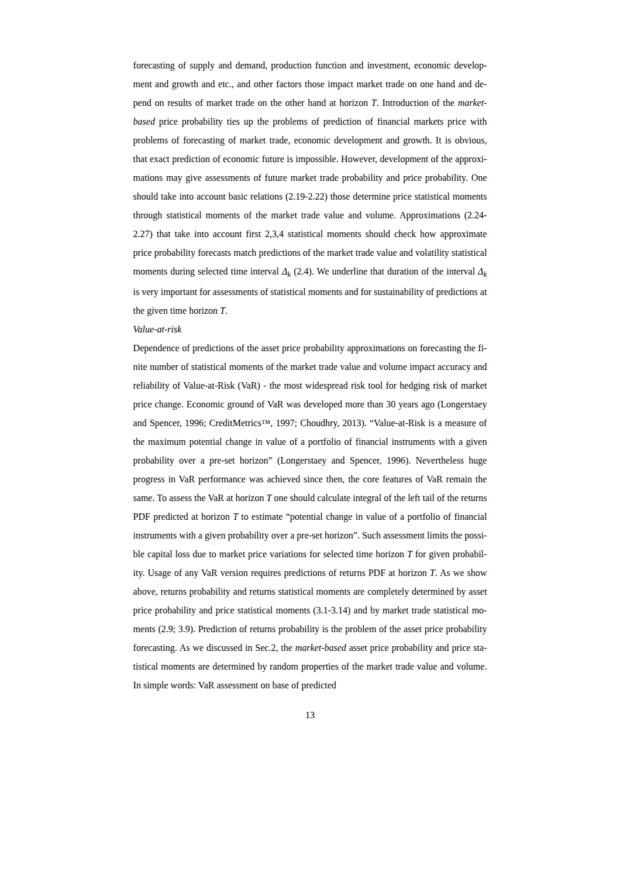forecasting of supply and demand, production function and investment, economic development and growth and etc., and other factors those impact market trade on one hand and depend on results of market trade on the other hand at horizon T. Introduction of the market-based price probability ties up the problems of prediction of financial markets price with problems of forecasting of market trade, economic development and growth. It is obvious, that exact prediction of economic future is impossible. However, development of the approximations may give assessments of future market trade probability and price probability. One should take into account basic relations (2.19-2.22) those determine price statistical moments through statistical moments of the market trade value and volume. Approximations (2.24-2.27) that take into account first 2,3,4 statistical moments should check how approximate price probability forecasts match predictions of the market trade value and volatility statistical moments during selected time interval Δk (2.4). We underline that duration of the interval Δk is very important for assessments of statistical moments and for sustainability of predictions at the given time horizon T.
Value-at-risk
Dependence of predictions of the asset price probability approximations on forecasting the finite number of statistical moments of the market trade value and volume impact accuracy and reliability of Value-at-Risk (VaR) - the most widespread risk tool for hedging risk of market price change. Economic ground of VaR was developed more than 30 years ago (Longerstaey and Spencer, 1996; CreditMetrics™, 1997; Choudhry, 2013). “Value-at-Risk is a measure of the maximum potential change in value of a portfolio of financial instruments with a given probability over a pre-set horizon” (Longerstaey and Spencer, 1996). Nevertheless huge progress in VaR performance was achieved since then, the core features of VaR remain the same. To assess the VaR at horizon T one should calculate integral of the left tail of the returns PDF predicted at horizon T to estimate “potential change in value of a portfolio of financial instruments with a given probability over a pre-set horizon”. Such assessment limits the possible capital loss due to market price variations for selected time horizon T for given probability. Usage of any VaR version requires predictions of returns PDF at horizon T. As we show above, returns probability and returns statistical moments are completely determined by asset price probability and price statistical moments (3.1-3.14) and by market trade statistical moments (2.9; 3.9). Prediction of returns probability is the problem of the asset price probability forecasting. As we discussed in Sec.2, the market-based asset price probability and price statistical moments are determined by random properties of the market trade value and volume. In simple words: VaR assessment on base of predicted
13